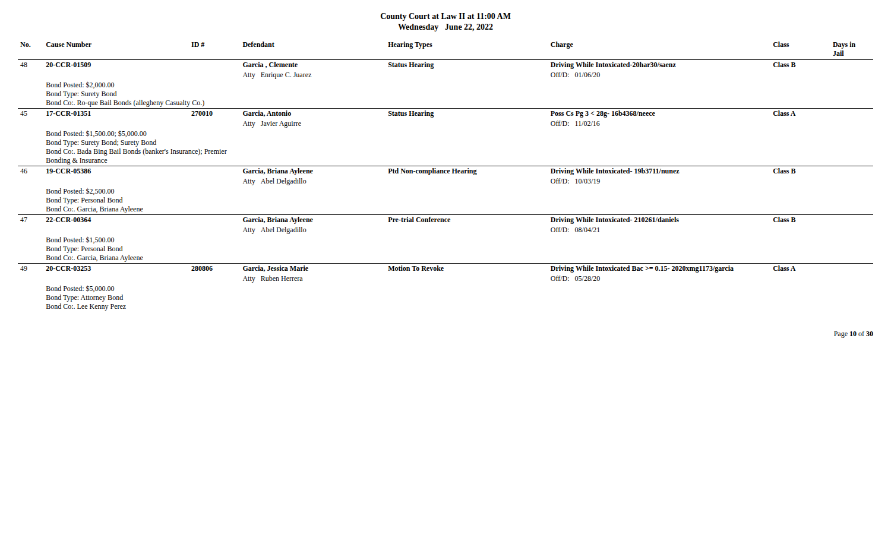County Court at Law II at 11:00 AM
Wednesday June 22, 2022
| No. | Cause Number | ID # | Defendant | Hearing Types | Charge | Class | Days in Jail |
| --- | --- | --- | --- | --- | --- | --- | --- |
| 48 | 20-CCR-01509 | | Garcia , Clemente | Status Hearing | Driving While Intoxicated-20har30/saenz | Class B | |
| | | | Atty Enrique C. Juarez | | Off/D: 01/06/20 | | |
| | Bond Posted: $2,000.00 Bond Type: Surety Bond Bond Co:. Ro-que Bail Bonds (allegheny Casualty Co.) |
| 45 | 17-CCR-01351 | 270010 | Garcia, Antonio | Status Hearing | Poss Cs Pg 3 < 28g- 16b4368/neece | Class A | |
| | | | Atty Javier Aguirre | | Off/D: 11/02/16 | | |
| | Bond Posted: $1,500.00; $5,000.00 Bond Type: Surety Bond; Surety Bond Bond Co:. Bada Bing Bail Bonds (banker's Insurance); Premier Bonding & Insurance |
| 46 | 19-CCR-05386 | | Garcia, Briana Ayleene | Ptd Non-compliance Hearing | Driving While Intoxicated- 19b3711/nunez | Class B | |
| | | | Atty Abel Delgadillo | | Off/D: 10/03/19 | | |
| | Bond Posted: $2,500.00 Bond Type: Personal Bond Bond Co:. Garcia, Briana Ayleene |
| 47 | 22-CCR-00364 | | Garcia, Briana Ayleene | Pre-trial Conference | Driving While Intoxicated- 210261/daniels | Class B | |
| | | | Atty Abel Delgadillo | | Off/D: 08/04/21 | | |
| | Bond Posted: $1,500.00 Bond Type: Personal Bond Bond Co:. Garcia, Briana Ayleene |
| 49 | 20-CCR-03253 | 280806 | Garcia, Jessica Marie | Motion To Revoke | Driving While Intoxicated Bac >= 0.15- 2020xmg1173/garcia | Class A | |
| | | | Atty Ruben Herrera | | Off/D: 05/28/20 | | |
| | Bond Posted: $5,000.00 Bond Type: Attorney Bond Bond Co:. Lee Kenny Perez |
Page 10 of 30